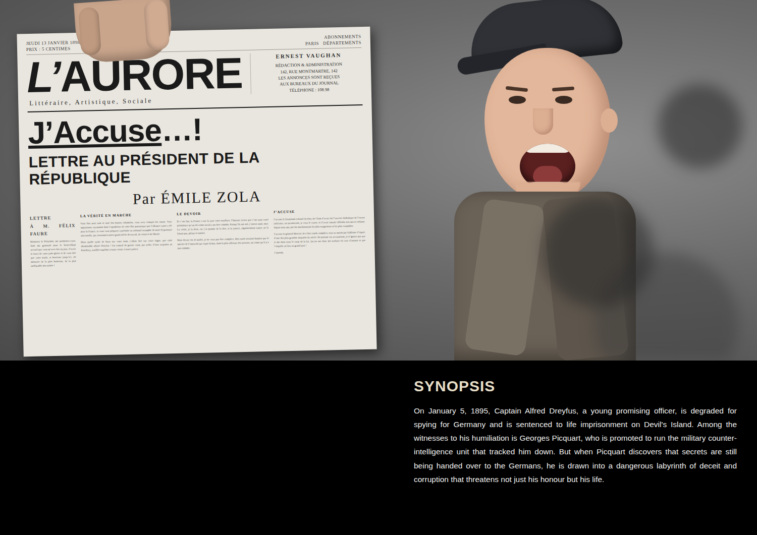JEUDI 13 JANVIER 1898
PRIX : 5 CENTIMES
ABONNEMENTS
PARIS DÉPARTEMENTS
L’AURORE
Littéraire, Artistique, Sociale
ERNEST VAUGHAN
RÉDACTION & ADMINISTRATION
142, RUE MONTMARTRE, 142
LES ANNONCES SONT REÇUES
AUX BUREAUX DU JOURNAL
TÉLÉPHONE : 108.98
J’Accuse…!
LETTRE AU PRÉSIDENT DE LA RÉPUBLIQUE
Par ÉMILE ZOLA
LETTRE
À M. FÉLIX FAURE
Monsieur le Président, me permettez-vous, dans ma gratitude pour le bienveillant accueil que vous m’avez fait un jour, d’avoir le souci de votre juste gloire et de vous dire que votre étoile, si heureuse jusqu’ici, est menacée de la plus honteuse, de la plus ineffaçable des taches ?
LA VÉRITÉ EN MARCHE
Vous êtes sorti sain et sauf des basses calomnies, vous avez conquis les cœurs. Vous apparaissez rayonnant dans l’apothéose de cette fête patriotique que l’alliance russe a été pour la France, et vous vous préparez à présider au solennel triomphe de notre Exposition universelle, qui couronnera notre grand siècle de travail, de vérité et de liberté.
Mais quelle tache de boue sur votre nom, j’allais dire sur votre règne, que cette abominable affaire Dreyfus ! Un conseil de guerre vient, par ordre, d’oser acquitter un Esterhazy, soufflet suprême à toute vérité, à toute justice.
LE DEVOIR
Et c’est fini, la France a sur la joue cette souillure, l’histoire écrira que c’est sous votre présidence qu’un tel crime social a pu être commis. Puisqu’ils ont osé, j’oserai aussi, moi. La vérité, je la dirai, car j’ai promis de la dire, si la justice, régulièrement saisie, ne la faisait pas, pleine et entière.
Mon devoir est de parler, je ne veux pas être complice. Mes nuits seraient hantées par le spectre de l’innocent qui expie là-bas, dans la plus affreuse des tortures, un crime qu’il n’a pas commis.
J’ACCUSE
J’accuse le lieutenant-colonel du Paty de Clam d’avoir été l’ouvrier diabolique de l’erreur judiciaire, en inconscient, je veux le croire, et d’avoir ensuite défendu son œuvre néfaste, depuis trois ans, par les machinations les plus saugrenues et les plus coupables.
J’accuse le général Mercier de s’être rendu complice, tout au moins par faiblesse d’esprit, d’une des plus grandes iniquités du siècle. En portant ces accusations, je n’ignore pas que je me mets sous le coup de la loi. Qu’on ose donc me traduire en cour d’assises et que l’enquête ait lieu au grand jour !
J’attends.
SYNOPSIS
On January 5, 1895, Captain Alfred Dreyfus, a young promising officer, is degraded for spying for Germany and is sentenced to life imprisonment on Devil's Island. Among the witnesses to his humiliation is Georges Picquart, who is promoted to run the military counter-intelligence unit that tracked him down. But when Picquart discovers that secrets are still being handed over to the Germans, he is drawn into a dangerous labyrinth of deceit and corruption that threatens not just his honour but his life.